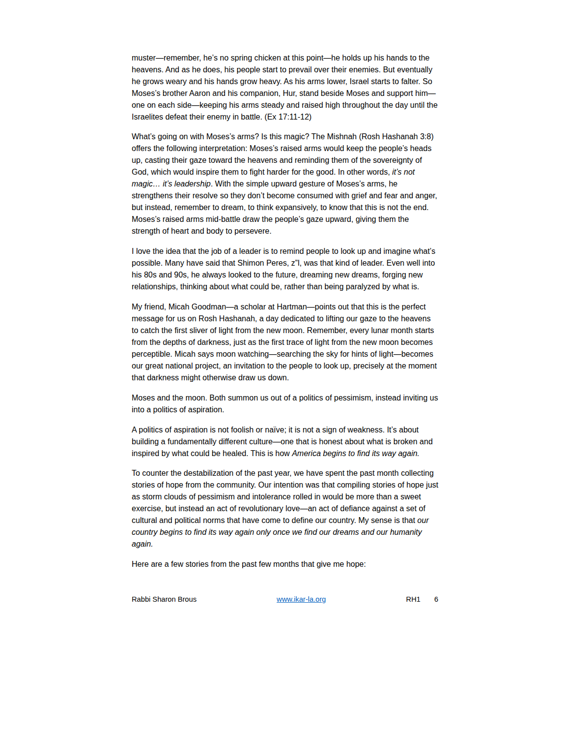muster—remember, he’s no spring chicken at this point—he holds up his hands to the heavens. And as he does, his people start to prevail over their enemies. But eventually he grows weary and his hands grow heavy. As his arms lower, Israel starts to falter. So Moses’s brother Aaron and his companion, Hur, stand beside Moses and support him—one on each side—keeping his arms steady and raised high throughout the day until the Israelites defeat their enemy in battle. (Ex 17:11-12)
What’s going on with Moses’s arms? Is this magic? The Mishnah (Rosh Hashanah 3:8) offers the following interpretation: Moses’s raised arms would keep the people’s heads up, casting their gaze toward the heavens and reminding them of the sovereignty of God, which would inspire them to fight harder for the good. In other words, it’s not magic… it’s leadership. With the simple upward gesture of Moses’s arms, he strengthens their resolve so they don’t become consumed with grief and fear and anger, but instead, remember to dream, to think expansively, to know that this is not the end. Moses’s raised arms mid-battle draw the people’s gaze upward, giving them the strength of heart and body to persevere.
I love the idea that the job of a leader is to remind people to look up and imagine what’s possible. Many have said that Shimon Peres, z”l, was that kind of leader. Even well into his 80s and 90s, he always looked to the future, dreaming new dreams, forging new relationships, thinking about what could be, rather than being paralyzed by what is.
My friend, Micah Goodman—a scholar at Hartman—points out that this is the perfect message for us on Rosh Hashanah, a day dedicated to lifting our gaze to the heavens to catch the first sliver of light from the new moon. Remember, every lunar month starts from the depths of darkness, just as the first trace of light from the new moon becomes perceptible. Micah says moon watching—searching the sky for hints of light—becomes our great national project, an invitation to the people to look up, precisely at the moment that darkness might otherwise draw us down.
Moses and the moon. Both summon us out of a politics of pessimism, instead inviting us into a politics of aspiration.
A politics of aspiration is not foolish or naïve; it is not a sign of weakness. It’s about building a fundamentally different culture—one that is honest about what is broken and inspired by what could be healed. This is how America begins to find its way again.
To counter the destabilization of the past year, we have spent the past month collecting stories of hope from the community. Our intention was that compiling stories of hope just as storm clouds of pessimism and intolerance rolled in would be more than a sweet exercise, but instead an act of revolutionary love—an act of defiance against a set of cultural and political norms that have come to define our country. My sense is that our country begins to find its way again only once we find our dreams and our humanity again.
Here are a few stories from the past few months that give me hope:
Rabbi Sharon Brous www.ikar-la.org RH1 6